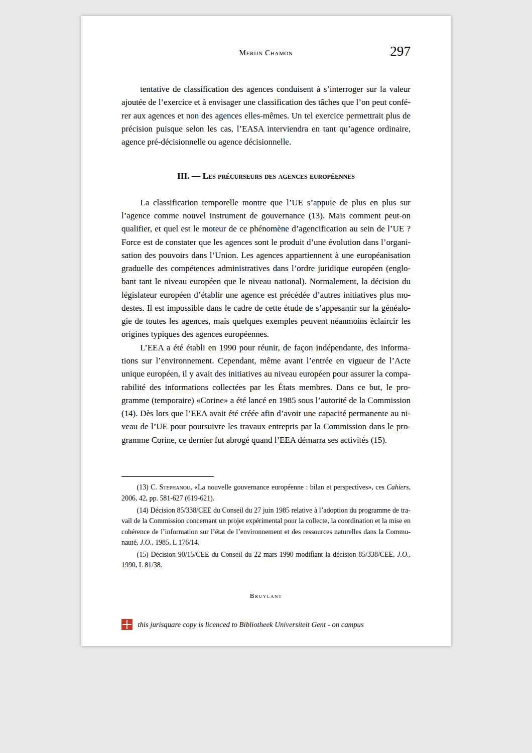Merijn Chamon 297
tentative de classification des agences conduisent à s’interroger sur la valeur ajoutée de l’exercice et à envisager une classification des tâches que l’on peut conférer aux agences et non des agences elles-mêmes. Un tel exercice permettrait plus de précision puisque selon les cas, l’EASA interviendra en tant qu’agence ordinaire, agence pré-décisionnelle ou agence décisionnelle.
III. — Les précurseurs des agences européennes
La classification temporelle montre que l’UE s’appuie de plus en plus sur l’agence comme nouvel instrument de gouvernance (13). Mais comment peut-on qualifier, et quel est le moteur de ce phénomène d’agencification au sein de l’UE ? Force est de constater que les agences sont le produit d’une évolution dans l’organisation des pouvoirs dans l’Union. Les agences appartiennent à une européanisation graduelle des compétences administratives dans l’ordre juridique européen (englobant tant le niveau européen que le niveau national). Normalement, la décision du législateur européen d’établir une agence est précédée d’autres initiatives plus modestes. Il est impossible dans le cadre de cette étude de s’appesantir sur la généalogie de toutes les agences, mais quelques exemples peuvent néanmoins éclaircir les origines typiques des agences européennes.
L’EEA a été établi en 1990 pour réunir, de façon indépendante, des informations sur l’environnement. Cependant, même avant l’entrée en vigueur de l’Acte unique européen, il y avait des initiatives au niveau européen pour assurer la comparabilité des informations collectées par les États membres. Dans ce but, le programme (temporaire) «Corine» a été lancé en 1985 sous l’autorité de la Commission (14). Dès lors que l’EEA avait été créée afin d’avoir une capacité permanente au niveau de l’UE pour poursuivre les travaux entrepris par la Commission dans le programme Corine, ce dernier fut abrogé quand l’EEA démarra ses activités (15).
(13) C. Stephanou, «La nouvelle gouvernance européenne : bilan et perspectives», ces Cahiers, 2006, 42, pp. 581-627 (619-621).
(14) Décision 85/338/CEE du Conseil du 27 juin 1985 relative à l’adoption du programme de travail de la Commission concernant un projet expérimental pour la collecte, la coordination et la mise en cohérence de l’information sur l’état de l’environnement et des ressources naturelles dans la Communauté, J.O., 1985, L 176/14.
(15) Décision 90/15/CEE du Conseil du 22 mars 1990 modifiant la décision 85/338/CEE, J.O., 1990, L 81/38.
Bruylant
this jurisquare copy is licenced to Bibliotheek Universiteit Gent - on campus